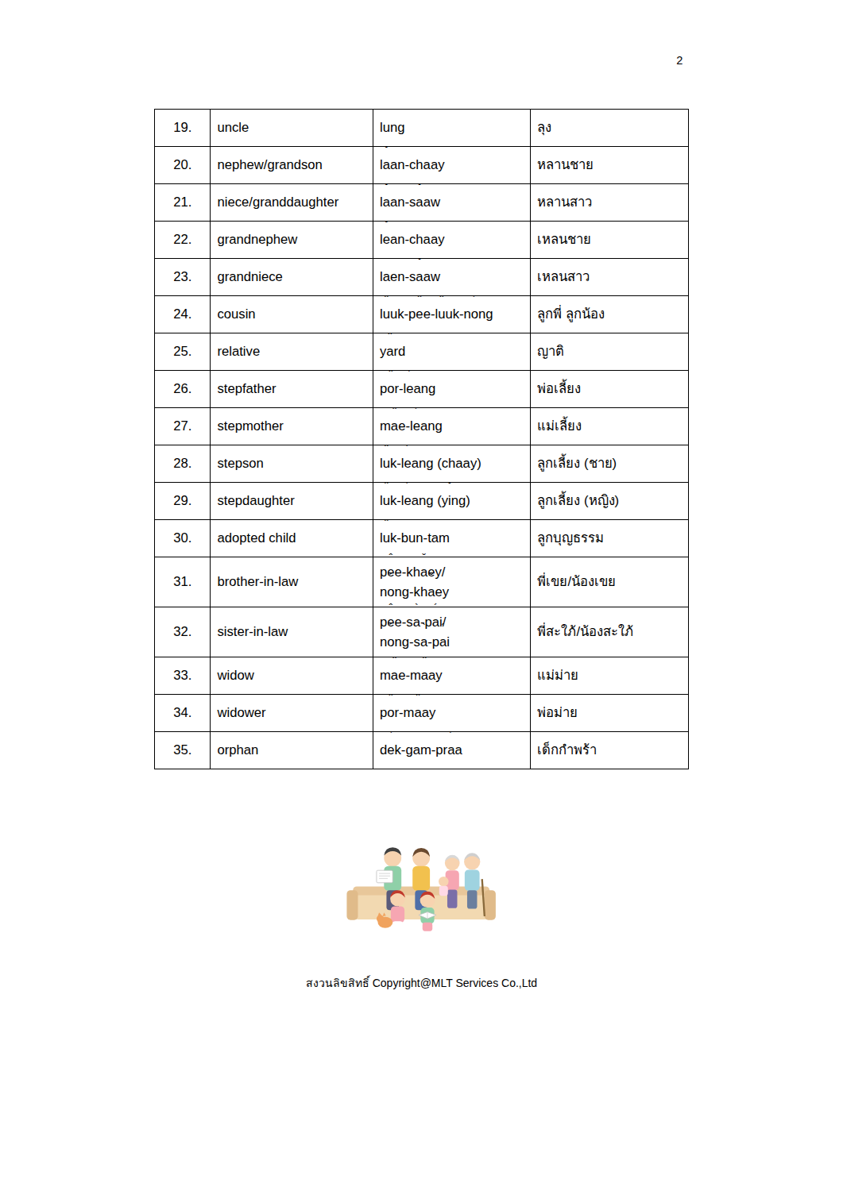2
| 19. | uncle | lung | ลุง |
| 20. | nephew/grandson | l a an-chaay | หลานชาย |
| 21. | niece/granddaughter | l a an-s a aw | หลานสาว |
| 22. | grandnephew | l e an-chaay | เหลนชาย |
| 23. | grandniece | laen-s a aw | เหลนสาว |
| 24. | cousin | l u uk-p e e-l u uk-n o ng | ลูกพี่ ลูกน้อง |
| 25. | relative | y a rd | ญาติ |
| 26. | stepfather | p o r-l e ang | พ่อเลี้ยง |
| 27. | stepmother | m a e-l e ang | แม่เลี้ยง |
| 28. | stepson | l u k-l e ang (chaay) | ลูกเลี้ยง (ชาย) |
| 29. | stepdaughter | l u k-l e ang (y i ng) | ลูกเลี้ยง (หญิง) |
| 30. | adopted child | l u k-bun-tam | ลูกบุญธรรม |
| 31. | brother-in-law | p e e-kh a ey/ n o ng-kh a ey | พี่เขย/น้องเขย |
| 32. | sister-in-law | p e e-s a -p a i/ n o ng-s a -p a i | พี่สะใภ้/น้องสะใภ้ |
| 33. | widow | m a e-m a ay | แม่ม่าย |
| 34. | widower | p o r-m a ay | พ่อม่าย |
| 35. | orphan | d e k-gam-pr a a | เด็กกำพร้า |
สงวนลิขสิทธิ์ Copyright@MLT Services Co.,Ltd